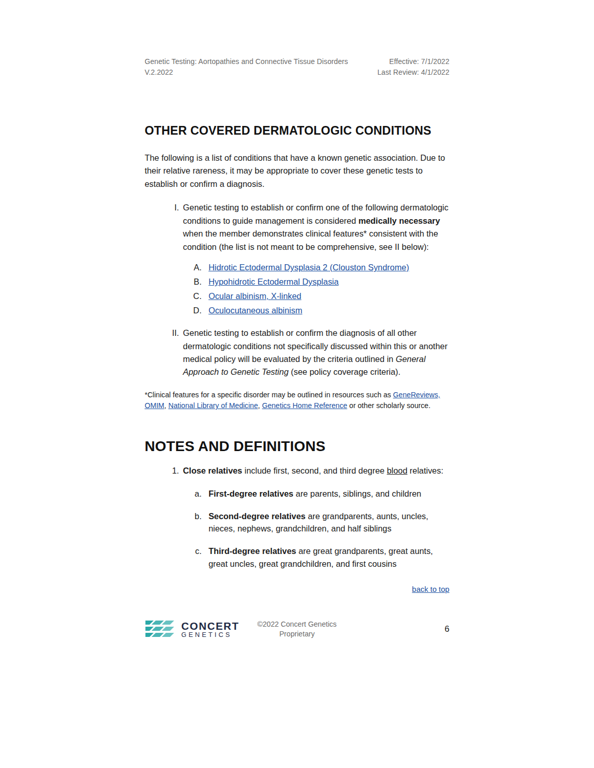Genetic Testing: Aortopathies and Connective Tissue Disorders V.2.2022
Effective: 7/1/2022 Last Review: 4/1/2022
OTHER COVERED DERMATOLOGIC CONDITIONS
The following is a list of conditions that have a known genetic association. Due to their relative rareness, it may be appropriate to cover these genetic tests to establish or confirm a diagnosis.
Genetic testing to establish or confirm one of the following dermatologic conditions to guide management is considered medically necessary when the member demonstrates clinical features* consistent with the condition (the list is not meant to be comprehensive, see II below):
Hidrotic Ectodermal Dysplasia 2 (Clouston Syndrome)
Hypohidrotic Ectodermal Dysplasia
Ocular albinism, X-linked
Oculocutaneous albinism
Genetic testing to establish or confirm the diagnosis of all other dermatologic conditions not specifically discussed within this or another medical policy will be evaluated by the criteria outlined in General Approach to Genetic Testing (see policy coverage criteria).
*Clinical features for a specific disorder may be outlined in resources such as GeneReviews, OMIM, National Library of Medicine, Genetics Home Reference or other scholarly source.
NOTES AND DEFINITIONS
Close relatives include first, second, and third degree blood relatives:
First-degree relatives are parents, siblings, and children
Second-degree relatives are grandparents, aunts, uncles, nieces, nephews, grandchildren, and half siblings
Third-degree relatives are great grandparents, great aunts, great uncles, great grandchildren, and first cousins
back to top
CONCERT
GENETICS
©2022 Concert Genetics
Proprietary
6